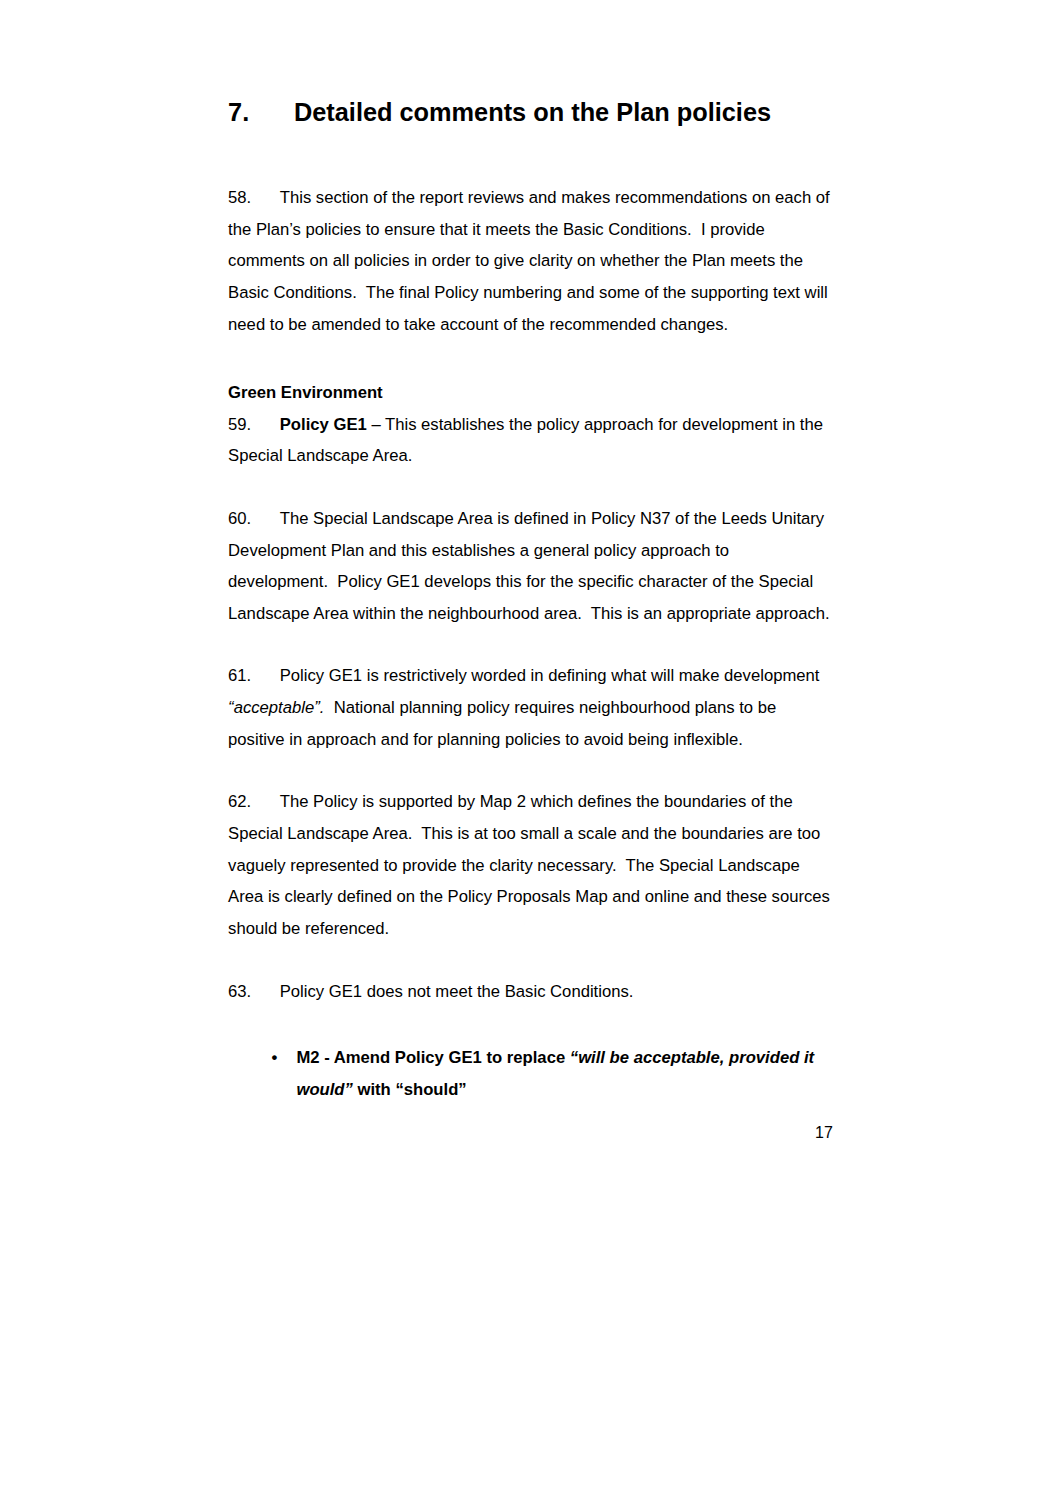7. Detailed comments on the Plan policies
58. This section of the report reviews and makes recommendations on each of the Plan’s policies to ensure that it meets the Basic Conditions. I provide comments on all policies in order to give clarity on whether the Plan meets the Basic Conditions. The final Policy numbering and some of the supporting text will need to be amended to take account of the recommended changes.
Green Environment
59. Policy GE1 – This establishes the policy approach for development in the Special Landscape Area.
60. The Special Landscape Area is defined in Policy N37 of the Leeds Unitary Development Plan and this establishes a general policy approach to development. Policy GE1 develops this for the specific character of the Special Landscape Area within the neighbourhood area. This is an appropriate approach.
61. Policy GE1 is restrictively worded in defining what will make development “acceptable”. National planning policy requires neighbourhood plans to be positive in approach and for planning policies to avoid being inflexible.
62. The Policy is supported by Map 2 which defines the boundaries of the Special Landscape Area. This is at too small a scale and the boundaries are too vaguely represented to provide the clarity necessary. The Special Landscape Area is clearly defined on the Policy Proposals Map and online and these sources should be referenced.
63. Policy GE1 does not meet the Basic Conditions.
M2 - Amend Policy GE1 to replace “will be acceptable, provided it would” with “should”
17